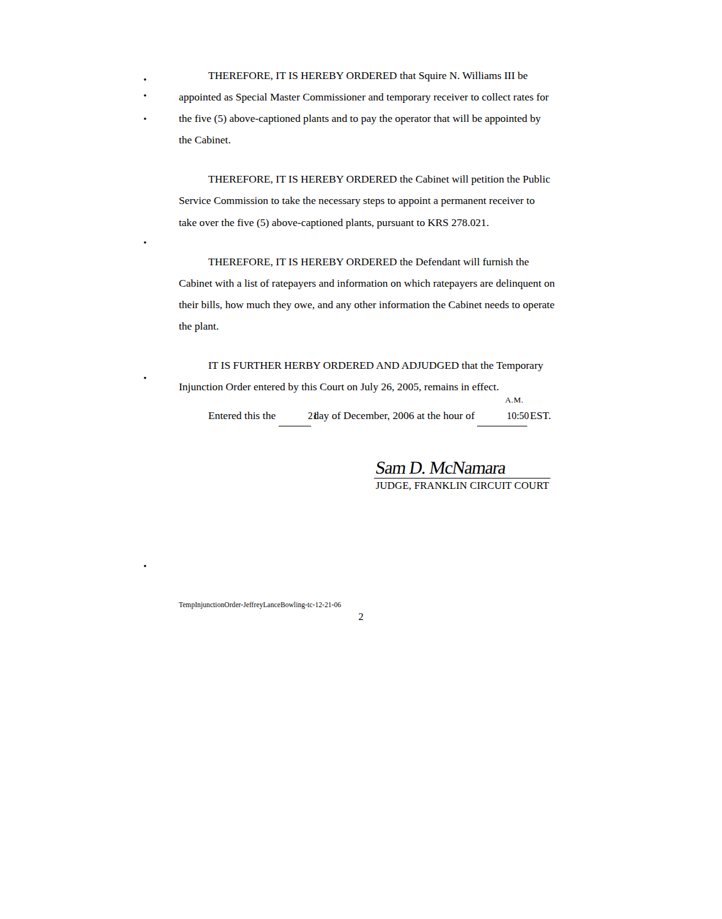• • • • • •
THEREFORE, IT IS HEREBY ORDERED that Squire N. Williams III be appointed as Special Master Commissioner and temporary receiver to collect rates for the five (5) above-captioned plants and to pay the operator that will be appointed by the Cabinet.
THEREFORE, IT IS HEREBY ORDERED the Cabinet will petition the Public Service Commission to take the necessary steps to appoint a permanent receiver to take over the five (5) above-captioned plants, pursuant to KRS 278.021.
THEREFORE, IT IS HEREBY ORDERED the Defendant will furnish the Cabinet with a list of ratepayers and information on which ratepayers are delinquent on their bills, how much they owe, and any other information the Cabinet needs to operate the plant.
IT IS FURTHER HERBY ORDERED AND ADJUDGED that the Temporary Injunction Order entered by this Court on July 26, 2005, remains in effect.
A.M. Entered this the 21 day of December, 2006 at the hour of 10:50 EST.
Sam D. McNamara
JUDGE, FRANKLIN CIRCUIT COURT
TempInjunctionOrder-JeffreyLanceBowling-tc-12-21-06
2